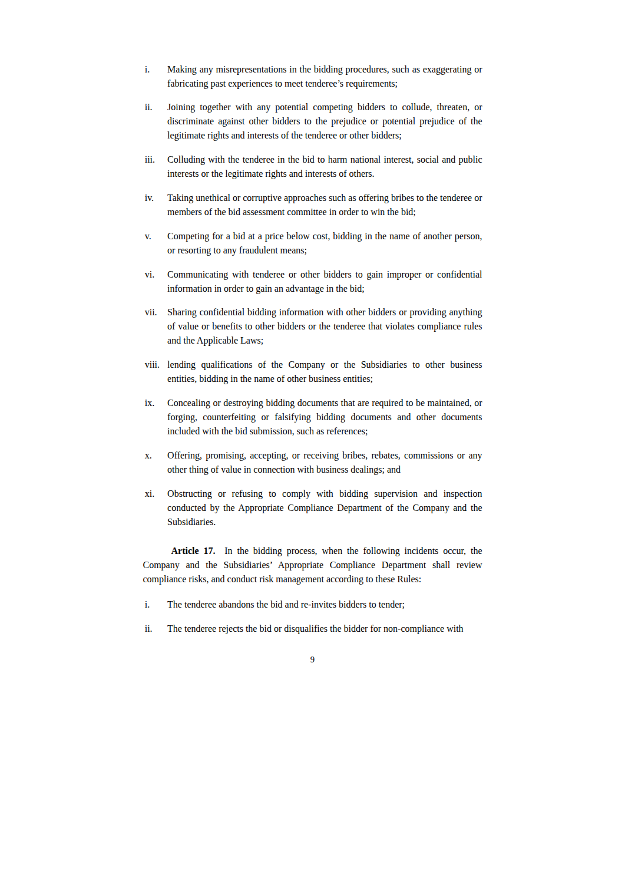i. Making any misrepresentations in the bidding procedures, such as exaggerating or fabricating past experiences to meet tenderee’s requirements;
ii. Joining together with any potential competing bidders to collude, threaten, or discriminate against other bidders to the prejudice or potential prejudice of the legitimate rights and interests of the tenderee or other bidders;
iii. Colluding with the tenderee in the bid to harm national interest, social and public interests or the legitimate rights and interests of others.
iv. Taking unethical or corruptive approaches such as offering bribes to the tenderee or members of the bid assessment committee in order to win the bid;
v. Competing for a bid at a price below cost, bidding in the name of another person, or resorting to any fraudulent means;
vi. Communicating with tenderee or other bidders to gain improper or confidential information in order to gain an advantage in the bid;
vii. Sharing confidential bidding information with other bidders or providing anything of value or benefits to other bidders or the tenderee that violates compliance rules and the Applicable Laws;
viii. lending qualifications of the Company or the Subsidiaries to other business entities, bidding in the name of other business entities;
ix. Concealing or destroying bidding documents that are required to be maintained, or forging, counterfeiting or falsifying bidding documents and other documents included with the bid submission, such as references;
x. Offering, promising, accepting, or receiving bribes, rebates, commissions or any other thing of value in connection with business dealings; and
xi. Obstructing or refusing to comply with bidding supervision and inspection conducted by the Appropriate Compliance Department of the Company and the Subsidiaries.
Article 17. In the bidding process, when the following incidents occur, the Company and the Subsidiaries’ Appropriate Compliance Department shall review compliance risks, and conduct risk management according to these Rules:
i. The tenderee abandons the bid and re-invites bidders to tender;
ii. The tenderee rejects the bid or disqualifies the bidder for non-compliance with
9